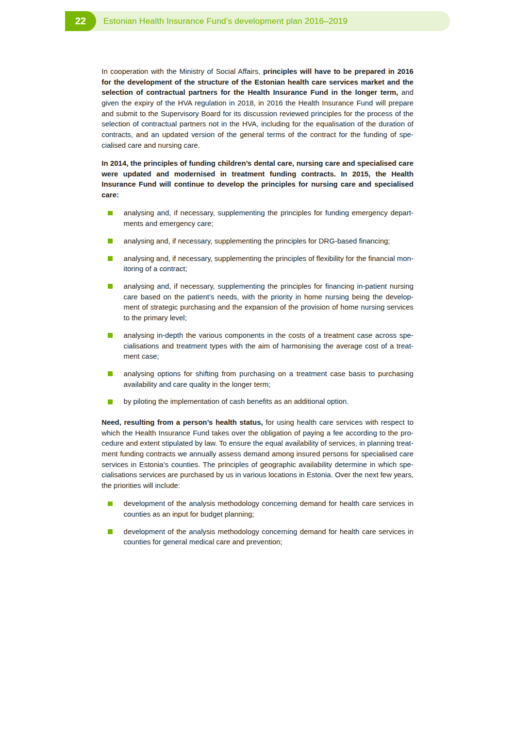22
Estonian Health Insurance Fund’s development plan 2016–2019
In cooperation with the Ministry of Social Affairs, principles will have to be prepared in 2016 for the development of the structure of the Estonian health care services market and the selection of contractual partners for the Health Insurance Fund in the longer term, and given the expiry of the HVA regulation in 2018, in 2016 the Health Insurance Fund will prepare and submit to the Supervisory Board for its discussion reviewed principles for the process of the selection of contractual partners not in the HVA, including for the equalisation of the duration of contracts, and an updated version of the general terms of the contract for the funding of specialised care and nursing care.
In 2014, the principles of funding children’s dental care, nursing care and specialised care were updated and modernised in treatment funding contracts. In 2015, the Health Insurance Fund will continue to develop the principles for nursing care and specialised care:
analysing and, if necessary, supplementing the principles for funding emergency departments and emergency care;
analysing and, if necessary, supplementing the principles for DRG-based financing;
analysing and, if necessary, supplementing the principles of flexibility for the financial monitoring of a contract;
analysing and, if necessary, supplementing the principles for financing in-patient nursing care based on the patient’s needs, with the priority in home nursing being the development of strategic purchasing and the expansion of the provision of home nursing services to the primary level;
analysing in-depth the various components in the costs of a treatment case across specialisations and treatment types with the aim of harmonising the average cost of a treatment case;
analysing options for shifting from purchasing on a treatment case basis to purchasing availability and care quality in the longer term;
by piloting the implementation of cash benefits as an additional option.
Need, resulting from a person’s health status, for using health care services with respect to which the Health Insurance Fund takes over the obligation of paying a fee according to the procedure and extent stipulated by law. To ensure the equal availability of services, in planning treatment funding contracts we annually assess demand among insured persons for specialised care services in Estonia’s counties. The principles of geographic availability determine in which specialisations services are purchased by us in various locations in Estonia. Over the next few years, the priorities will include:
development of the analysis methodology concerning demand for health care services in counties as an input for budget planning;
development of the analysis methodology concerning demand for health care services in counties for general medical care and prevention;